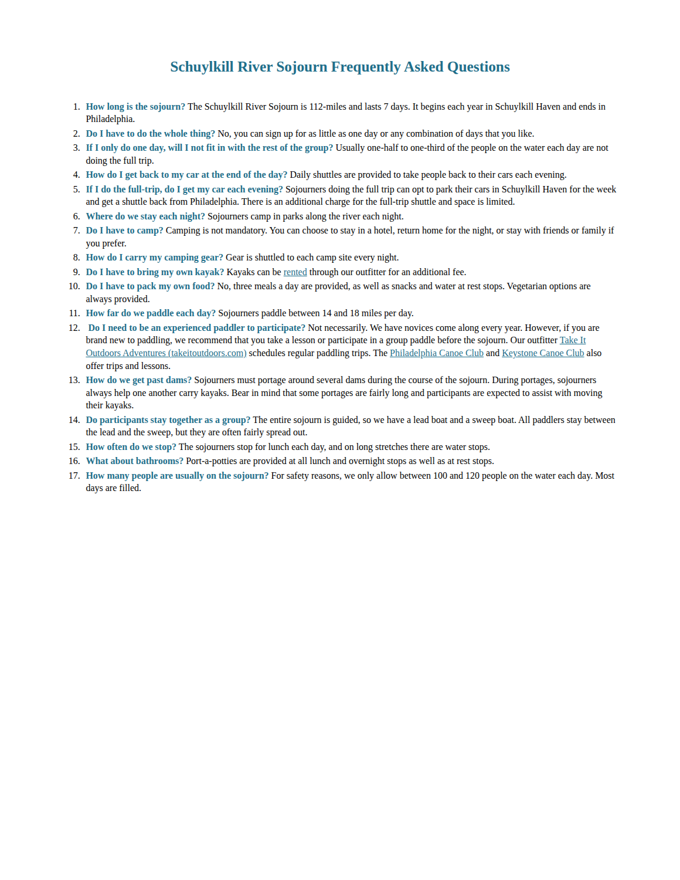Schuylkill River Sojourn Frequently Asked Questions
How long is the sojourn? The Schuylkill River Sojourn is 112-miles and lasts 7 days. It begins each year in Schuylkill Haven and ends in Philadelphia.
Do I have to do the whole thing? No, you can sign up for as little as one day or any combination of days that you like.
If I only do one day, will I not fit in with the rest of the group? Usually one-half to one-third of the people on the water each day are not doing the full trip.
How do I get back to my car at the end of the day? Daily shuttles are provided to take people back to their cars each evening.
If I do the full-trip, do I get my car each evening? Sojourners doing the full trip can opt to park their cars in Schuylkill Haven for the week and get a shuttle back from Philadelphia. There is an additional charge for the full-trip shuttle and space is limited.
Where do we stay each night? Sojourners camp in parks along the river each night.
Do I have to camp? Camping is not mandatory. You can choose to stay in a hotel, return home for the night, or stay with friends or family if you prefer.
How do I carry my camping gear? Gear is shuttled to each camp site every night.
Do I have to bring my own kayak? Kayaks can be rented through our outfitter for an additional fee.
Do I have to pack my own food? No, three meals a day are provided, as well as snacks and water at rest stops. Vegetarian options are always provided.
How far do we paddle each day? Sojourners paddle between 14 and 18 miles per day.
Do I need to be an experienced paddler to participate? Not necessarily. We have novices come along every year. However, if you are brand new to paddling, we recommend that you take a lesson or participate in a group paddle before the sojourn. Our outfitter Take It Outdoors Adventures (takeitoutdoors.com) schedules regular paddling trips. The Philadelphia Canoe Club and Keystone Canoe Club also offer trips and lessons.
How do we get past dams? Sojourners must portage around several dams during the course of the sojourn. During portages, sojourners always help one another carry kayaks. Bear in mind that some portages are fairly long and participants are expected to assist with moving their kayaks.
Do participants stay together as a group? The entire sojourn is guided, so we have a lead boat and a sweep boat. All paddlers stay between the lead and the sweep, but they are often fairly spread out.
How often do we stop? The sojourners stop for lunch each day, and on long stretches there are water stops.
What about bathrooms? Port-a-potties are provided at all lunch and overnight stops as well as at rest stops.
How many people are usually on the sojourn? For safety reasons, we only allow between 100 and 120 people on the water each day. Most days are filled.